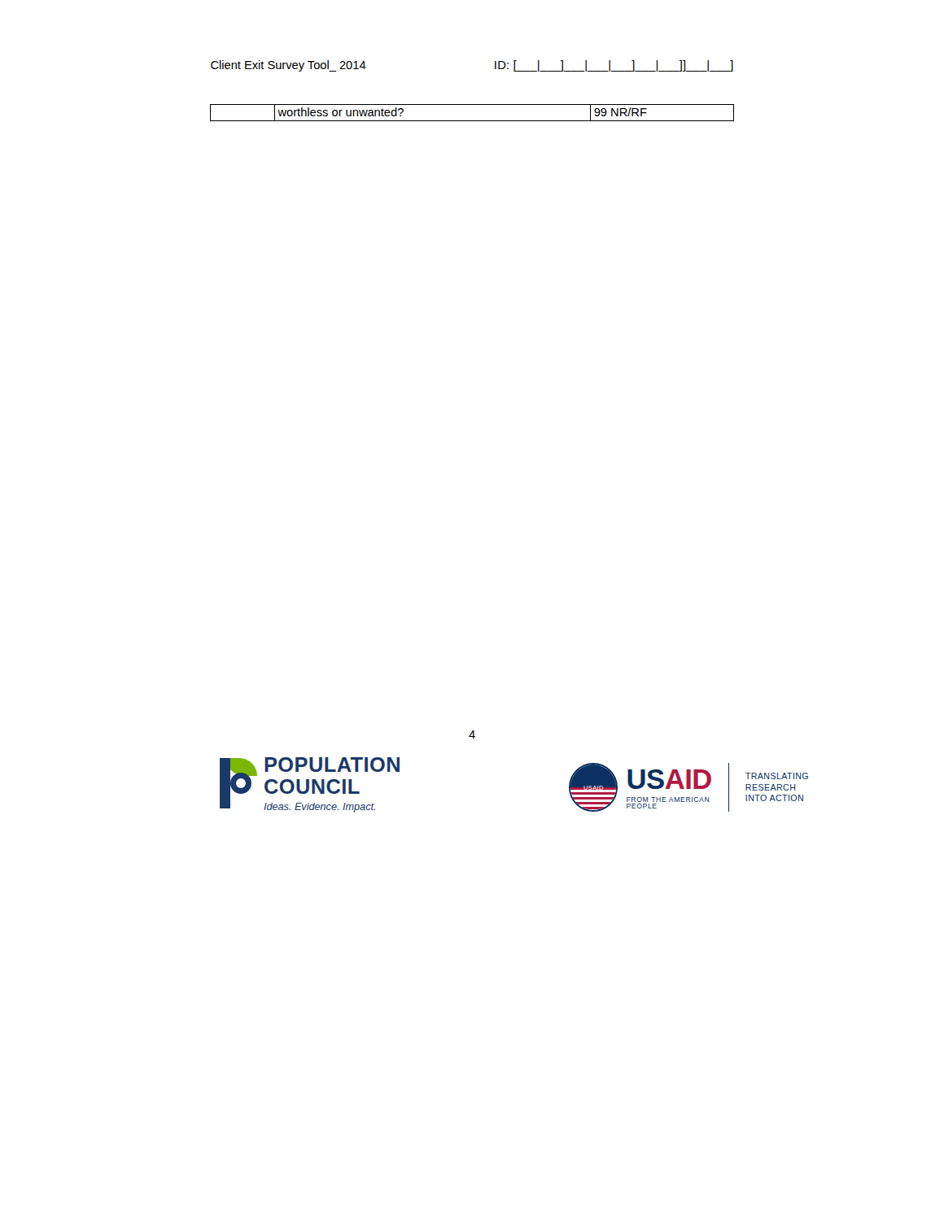Client Exit Survey Tool_ 2014
ID: [___|___]___|___|___]___|___]]___|___]
| | worthless or unwanted? | 99 NR/RF |
4
POPULATION
COUNCIL
Ideas. Evidence. Impact.
USAID
USAID
FROM THE AMERICAN PEOPLE
TRANSLATING
RESEARCH
INTO ACTION